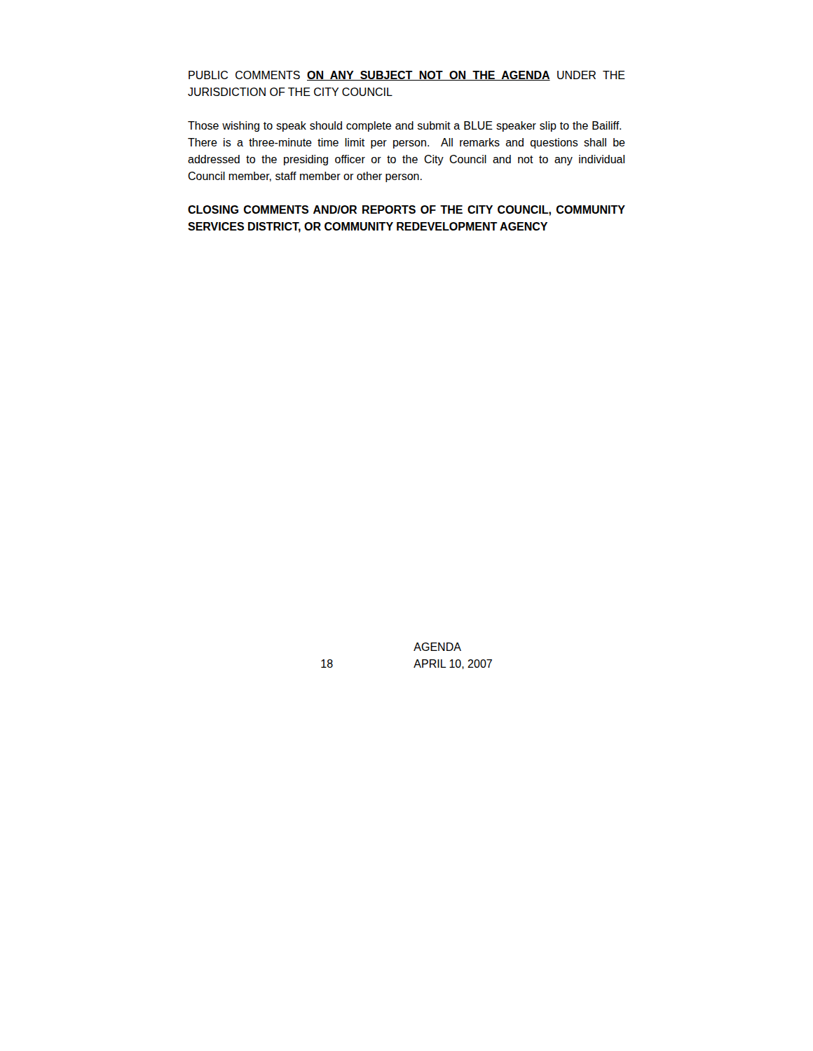PUBLIC COMMENTS ON ANY SUBJECT NOT ON THE AGENDA UNDER THE JURISDICTION OF THE CITY COUNCIL
Those wishing to speak should complete and submit a BLUE speaker slip to the Bailiff. There is a three-minute time limit per person. All remarks and questions shall be addressed to the presiding officer or to the City Council and not to any individual Council member, staff member or other person.
CLOSING COMMENTS AND/OR REPORTS OF THE CITY COUNCIL, COMMUNITY SERVICES DISTRICT, OR COMMUNITY REDEVELOPMENT AGENCY
18
AGENDA
APRIL 10, 2007